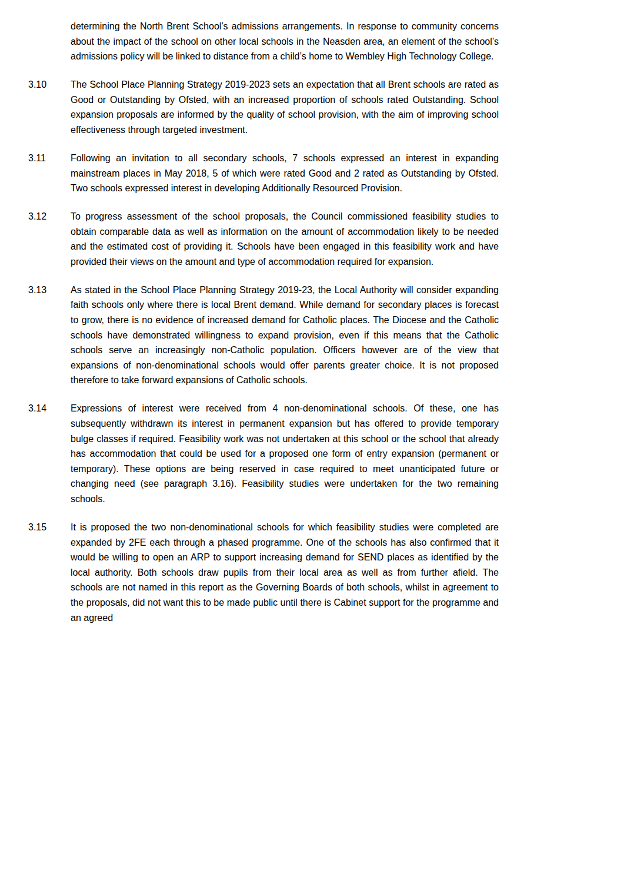determining the North Brent School’s admissions arrangements. In response to community concerns about the impact of the school on other local schools in the Neasden area, an element of the school’s admissions policy will be linked to distance from a child’s home to Wembley High Technology College.
3.10
The School Place Planning Strategy 2019-2023 sets an expectation that all Brent schools are rated as Good or Outstanding by Ofsted, with an increased proportion of schools rated Outstanding. School expansion proposals are informed by the quality of school provision, with the aim of improving school effectiveness through targeted investment.
3.11
Following an invitation to all secondary schools, 7 schools expressed an interest in expanding mainstream places in May 2018, 5 of which were rated Good and 2 rated as Outstanding by Ofsted. Two schools expressed interest in developing Additionally Resourced Provision.
3.12
To progress assessment of the school proposals, the Council commissioned feasibility studies to obtain comparable data as well as information on the amount of accommodation likely to be needed and the estimated cost of providing it. Schools have been engaged in this feasibility work and have provided their views on the amount and type of accommodation required for expansion.
3.13
As stated in the School Place Planning Strategy 2019-23, the Local Authority will consider expanding faith schools only where there is local Brent demand. While demand for secondary places is forecast to grow, there is no evidence of increased demand for Catholic places. The Diocese and the Catholic schools have demonstrated willingness to expand provision, even if this means that the Catholic schools serve an increasingly non-Catholic population. Officers however are of the view that expansions of non-denominational schools would offer parents greater choice. It is not proposed therefore to take forward expansions of Catholic schools.
3.14
Expressions of interest were received from 4 non-denominational schools. Of these, one has subsequently withdrawn its interest in permanent expansion but has offered to provide temporary bulge classes if required. Feasibility work was not undertaken at this school or the school that already has accommodation that could be used for a proposed one form of entry expansion (permanent or temporary). These options are being reserved in case required to meet unanticipated future or changing need (see paragraph 3.16). Feasibility studies were undertaken for the two remaining schools.
3.15
It is proposed the two non-denominational schools for which feasibility studies were completed are expanded by 2FE each through a phased programme. One of the schools has also confirmed that it would be willing to open an ARP to support increasing demand for SEND places as identified by the local authority. Both schools draw pupils from their local area as well as from further afield. The schools are not named in this report as the Governing Boards of both schools, whilst in agreement to the proposals, did not want this to be made public until there is Cabinet support for the programme and an agreed